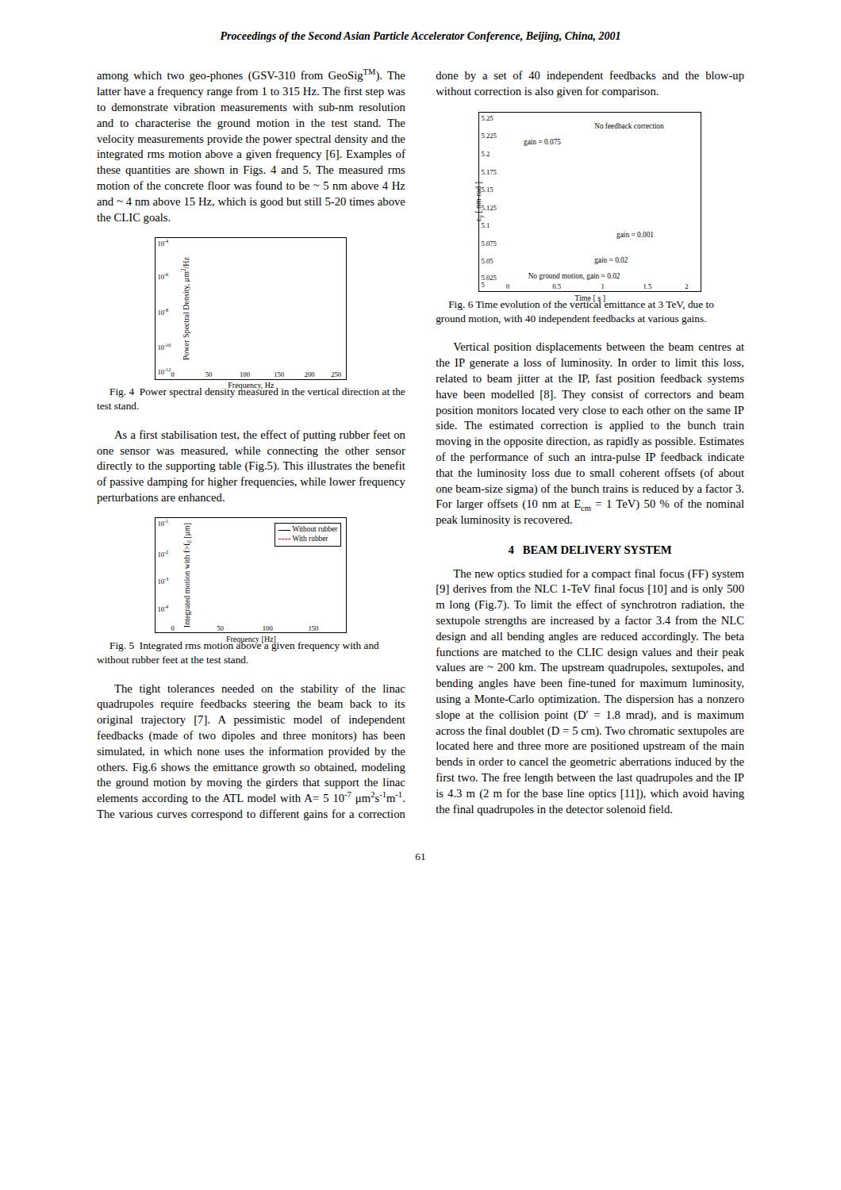Proceedings of the Second Asian Particle Accelerator Conference, Beijing, China, 2001
among which two geo-phones (GSV-310 from GeoSigTM). The latter have a frequency range from 1 to 315 Hz. The first step was to demonstrate vibration measurements with sub-nm resolution and to characterise the ground motion in the test stand. The velocity measurements provide the power spectral density and the integrated rms motion above a given frequency [6]. Examples of these quantities are shown in Figs. 4 and 5. The measured rms motion of the concrete floor was found to be ~ 5 nm above 4 Hz and ~ 4 nm above 15 Hz, which is good but still 5-20 times above the CLIC goals.
Power Spectral Density, μm2/Hz Frequency, Hz
10-4 10-6 10-8 10-10 10-12 0 50 100 150 200 250
Fig. 4 Power spectral density measured in the vertical direction at the test stand.
As a first stabilisation test, the effect of putting rubber feet on one sensor was measured, while connecting the other sensor directly to the supporting table (Fig.5). This illustrates the benefit of passive damping for higher frequencies, while lower frequency perturbations are enhanced.
Integrated motion with f>f0 [μm] Frequency [Hz]
Without rubber
With rubber
10-1 10-2 10-3 10-4 0 50 100 150
Fig. 5 Integrated rms motion above a given frequency with and without rubber feet at the test stand.
The tight tolerances needed on the stability of the linac quadrupoles require feedbacks steering the beam back to its original trajectory [7]. A pessimistic model of independent feedbacks (made of two dipoles and three monitors) has been simulated, in which none uses the information provided by the others. Fig.6 shows the emittance growth so obtained, modeling the ground motion by moving the girders that support the linac elements according to the ATL model with A= 5 10-7 μm2s-1m-1. The various curves correspond to different gains for a correction done by a set of 40 independent feedbacks and the blow-up without correction is also given for comparison.
εy [ nm rad ] Time [ s ]
5.25 5.225 5.2 5.175 5.15 5.125 5.1 5.075 5.05 5.025 5 0 0.5 1 1.5 2 No feedback correction gain = 0.075 gain = 0.001 gain = 0.02 No ground motion, gain = 0.02
Fig. 6 Time evolution of the vertical emittance at 3 TeV, due to ground motion, with 40 independent feedbacks at various gains.
Vertical position displacements between the beam centres at the IP generate a loss of luminosity. In order to limit this loss, related to beam jitter at the IP, fast position feedback systems have been modelled [8]. They consist of correctors and beam position monitors located very close to each other on the same IP side. The estimated correction is applied to the bunch train moving in the opposite direction, as rapidly as possible. Estimates of the performance of such an intra-pulse IP feedback indicate that the luminosity loss due to small coherent offsets (of about one beam-size sigma) of the bunch trains is reduced by a factor 3. For larger offsets (10 nm at Ecm = 1 TeV) 50 % of the nominal peak luminosity is recovered.
4 Beam Delivery System
The new optics studied for a compact final focus (FF) system [9] derives from the NLC 1-TeV final focus [10] and is only 500 m long (Fig.7). To limit the effect of synchrotron radiation, the sextupole strengths are increased by a factor 3.4 from the NLC design and all bending angles are reduced accordingly. The beta functions are matched to the CLIC design values and their peak values are ~ 200 km. The upstream quadrupoles, sextupoles, and bending angles have been fine-tuned for maximum luminosity, using a Monte-Carlo optimization. The dispersion has a nonzero slope at the collision point (D′ = 1.8 mrad), and is maximum across the final doublet (D = 5 cm). Two chromatic sextupoles are located here and three more are positioned upstream of the main bends in order to cancel the geometric aberrations induced by the first two. The free length between the last quadrupoles and the IP is 4.3 m (2 m for the base line optics [11]), which avoid having the final quadrupoles in the detector solenoid field.
61